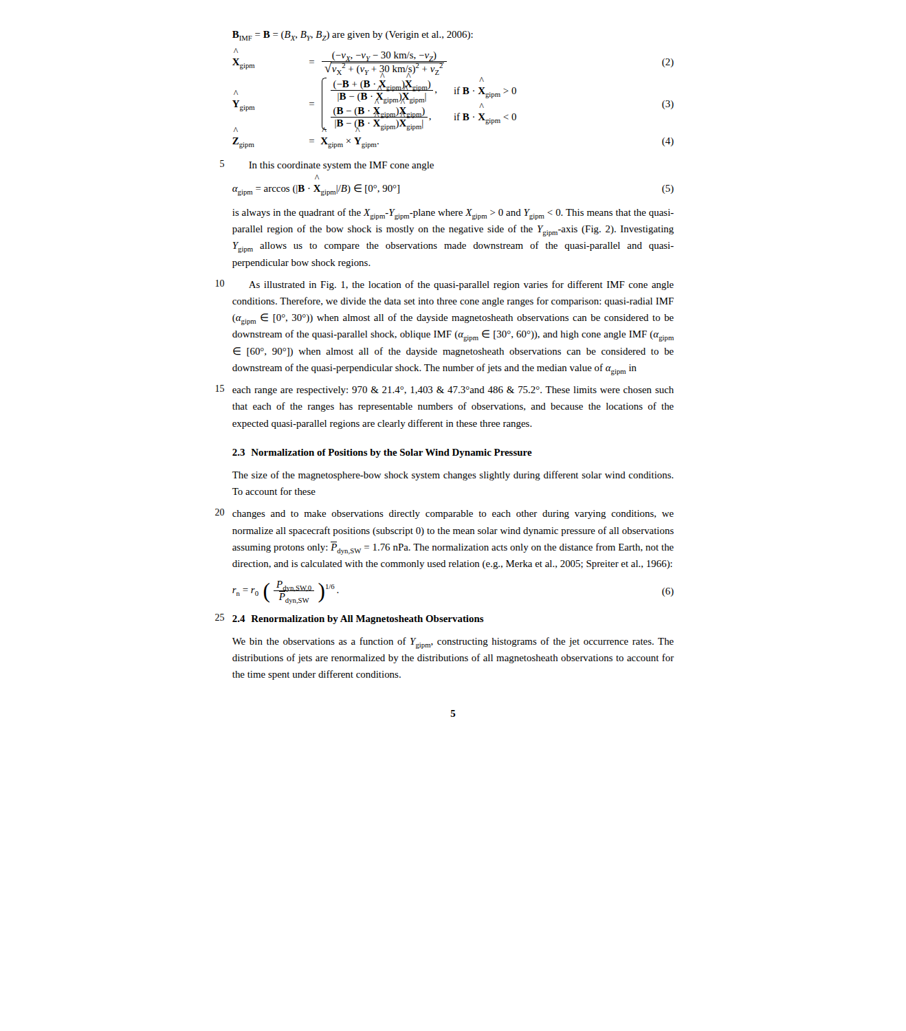BIMF = B = (BX, BY, BZ) are given by (Verigin et al., 2006):
| ^ X gipm | = | (− v X , − v Y − 30 km/s, − v Z ) v X 2 + ( v Y + 30 km/s) 2 + v Z 2 | (2) |
| ^ Y gipm | = | / (− B + ( B · ^ X gipm ) ^ X gipm ) / B − ( B · ^ X gipm ) ^ X gipm / , / if B · ^ X gipm > 0 / / ( B − ( B · ^ X gipm ) ^ X gipm ) / B − ( B · ^ X gipm ) ^ X gipm / , / if B · ^ X gipm < 0 / | (3) |
| ^ Z gipm | = | ^ X gipm × ^ Y gipm . | (4) |
5
In this coordinate system the IMF cone angle
| α gipm = arccos (/ B · ^ X gipm // B ) ∈ [0°, 90°] | | | (5) |
is always in the quadrant of the Xgipm-Ygipm-plane where Xgipm > 0 and Ygipm < 0. This means that the quasi-parallel region of the bow shock is mostly on the negative side of the Ygipm-axis (Fig. 2). Investigating Ygipm allows us to compare the observations made downstream of the quasi-parallel and quasi-perpendicular bow shock regions.
10
As illustrated in Fig. 1, the location of the quasi-parallel region varies for different IMF cone angle conditions. Therefore, we divide the data set into three cone angle ranges for comparison: quasi-radial IMF (αgipm ∈ [0°, 30°)) when almost all of the dayside magnetosheath observations can be considered to be downstream of the quasi-parallel shock, oblique IMF (αgipm ∈ [30°, 60°)), and high cone angle IMF (αgipm ∈ [60°, 90°]) when almost all of the dayside magnetosheath observations can be considered to be downstream of the quasi-perpendicular shock. The number of jets and the median value of αgipm in
15
each range are respectively: 970 & 21.4°, 1,403 & 47.3°and 486 & 75.2°. These limits were chosen such that each of the ranges has representable numbers of observations, and because the locations of the expected quasi-parallel regions are clearly different in these three ranges.
2.3 Normalization of Positions by the Solar Wind Dynamic Pressure
The size of the magnetosphere-bow shock system changes slightly during different solar wind conditions. To account for these
20
changes and to make observations directly comparable to each other during varying conditions, we normalize all spacecraft positions (subscript 0) to the mean solar wind dynamic pressure of all observations assuming protons only: Pdyn,SW = 1.76 nPa. The normalization acts only on the distance from Earth, not the direction, and is calculated with the commonly used relation (e.g., Merka et al., 2005; Spreiter et al., 1966):
| r n = r 0 ( P dyn,SW,0 P dyn,SW ) 1/6 . | | | (6) |
25
2.4 Renormalization by All Magnetosheath Observations
We bin the observations as a function of Ygipm, constructing histograms of the jet occurrence rates. The distributions of jets are renormalized by the distributions of all magnetosheath observations to account for the time spent under different conditions.
5